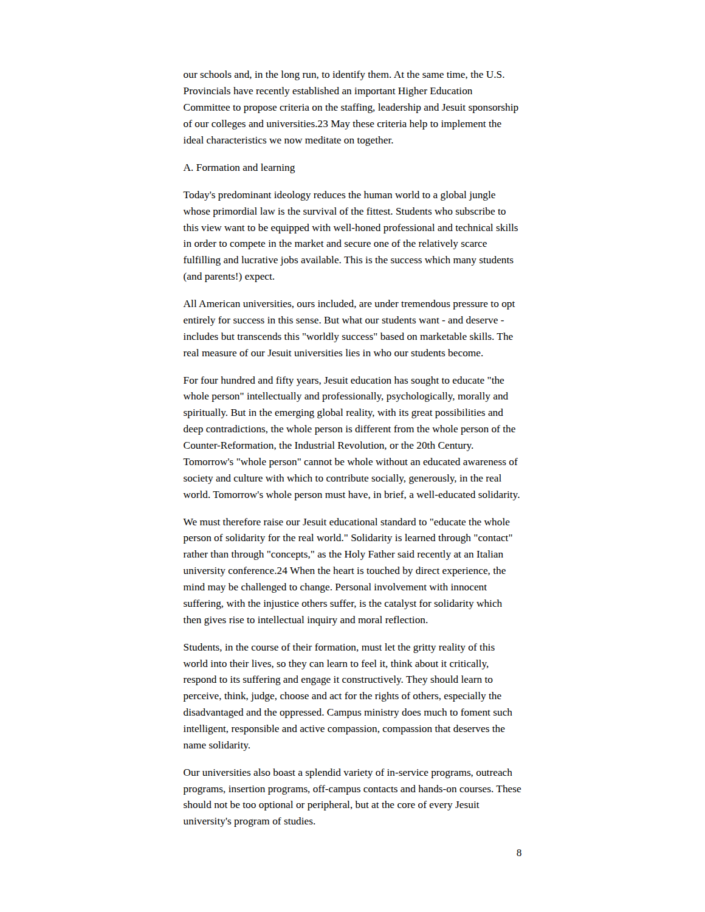our schools and, in the long run, to identify them. At the same time, the U.S. Provincials have recently established an important Higher Education Committee to propose criteria on the staffing, leadership and Jesuit sponsorship of our colleges and universities.23 May these criteria help to implement the ideal characteristics we now meditate on together.
A. Formation and learning
Today's predominant ideology reduces the human world to a global jungle whose primordial law is the survival of the fittest. Students who subscribe to this view want to be equipped with well-honed professional and technical skills in order to compete in the market and secure one of the relatively scarce fulfilling and lucrative jobs available. This is the success which many students (and parents!) expect.
All American universities, ours included, are under tremendous pressure to opt entirely for success in this sense. But what our students want - and deserve - includes but transcends this "worldly success" based on marketable skills. The real measure of our Jesuit universities lies in who our students become.
For four hundred and fifty years, Jesuit education has sought to educate "the whole person" intellectually and professionally, psychologically, morally and spiritually. But in the emerging global reality, with its great possibilities and deep contradictions, the whole person is different from the whole person of the Counter-Reformation, the Industrial Revolution, or the 20th Century. Tomorrow's "whole person" cannot be whole without an educated awareness of society and culture with which to contribute socially, generously, in the real world. Tomorrow's whole person must have, in brief, a well-educated solidarity.
We must therefore raise our Jesuit educational standard to "educate the whole person of solidarity for the real world." Solidarity is learned through "contact" rather than through "concepts," as the Holy Father said recently at an Italian university conference.24 When the heart is touched by direct experience, the mind may be challenged to change. Personal involvement with innocent suffering, with the injustice others suffer, is the catalyst for solidarity which then gives rise to intellectual inquiry and moral reflection.
Students, in the course of their formation, must let the gritty reality of this world into their lives, so they can learn to feel it, think about it critically, respond to its suffering and engage it constructively. They should learn to perceive, think, judge, choose and act for the rights of others, especially the disadvantaged and the oppressed. Campus ministry does much to foment such intelligent, responsible and active compassion, compassion that deserves the name solidarity.
Our universities also boast a splendid variety of in-service programs, outreach programs, insertion programs, off-campus contacts and hands-on courses. These should not be too optional or peripheral, but at the core of every Jesuit university's program of studies.
8